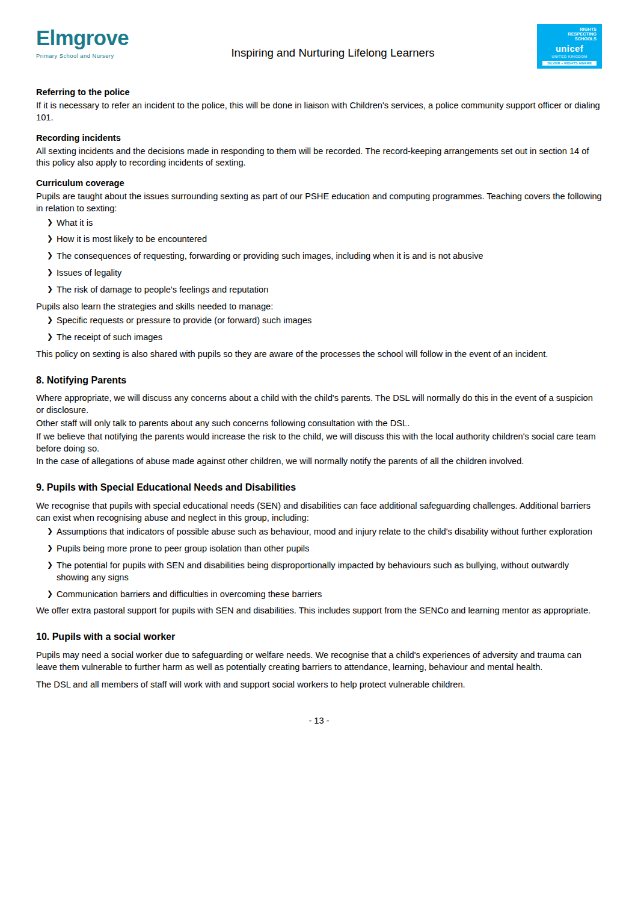Elmgrove
Primary School and Nursery
Inspiring and Nurturing Lifelong Learners
RIGHTS
RESPECTING
SCHOOLS
unicef
UNITED KINGDOM
SILVER – RIGHTS AWARE
Referring to the police
If it is necessary to refer an incident to the police, this will be done in liaison with Children's services, a police community support officer or dialing 101.
Recording incidents
All sexting incidents and the decisions made in responding to them will be recorded. The record-keeping arrangements set out in section 14 of this policy also apply to recording incidents of sexting.
Curriculum coverage
Pupils are taught about the issues surrounding sexting as part of our PSHE education and computing programmes. Teaching covers the following in relation to sexting:
What it is
How it is most likely to be encountered
The consequences of requesting, forwarding or providing such images, including when it is and is not abusive
Issues of legality
The risk of damage to people's feelings and reputation
Pupils also learn the strategies and skills needed to manage:
Specific requests or pressure to provide (or forward) such images
The receipt of such images
This policy on sexting is also shared with pupils so they are aware of the processes the school will follow in the event of an incident.
8. Notifying Parents
Where appropriate, we will discuss any concerns about a child with the child's parents. The DSL will normally do this in the event of a suspicion or disclosure.
Other staff will only talk to parents about any such concerns following consultation with the DSL.
If we believe that notifying the parents would increase the risk to the child, we will discuss this with the local authority children's social care team before doing so.
In the case of allegations of abuse made against other children, we will normally notify the parents of all the children involved.
9. Pupils with Special Educational Needs and Disabilities
We recognise that pupils with special educational needs (SEN) and disabilities can face additional safeguarding challenges. Additional barriers can exist when recognising abuse and neglect in this group, including:
Assumptions that indicators of possible abuse such as behaviour, mood and injury relate to the child's disability without further exploration
Pupils being more prone to peer group isolation than other pupils
The potential for pupils with SEN and disabilities being disproportionally impacted by behaviours such as bullying, without outwardly showing any signs
Communication barriers and difficulties in overcoming these barriers
We offer extra pastoral support for pupils with SEN and disabilities. This includes support from the SENCo and learning mentor as appropriate.
10. Pupils with a social worker
Pupils may need a social worker due to safeguarding or welfare needs. We recognise that a child's experiences of adversity and trauma can leave them vulnerable to further harm as well as potentially creating barriers to attendance, learning, behaviour and mental health.
The DSL and all members of staff will work with and support social workers to help protect vulnerable children.
- 13 -